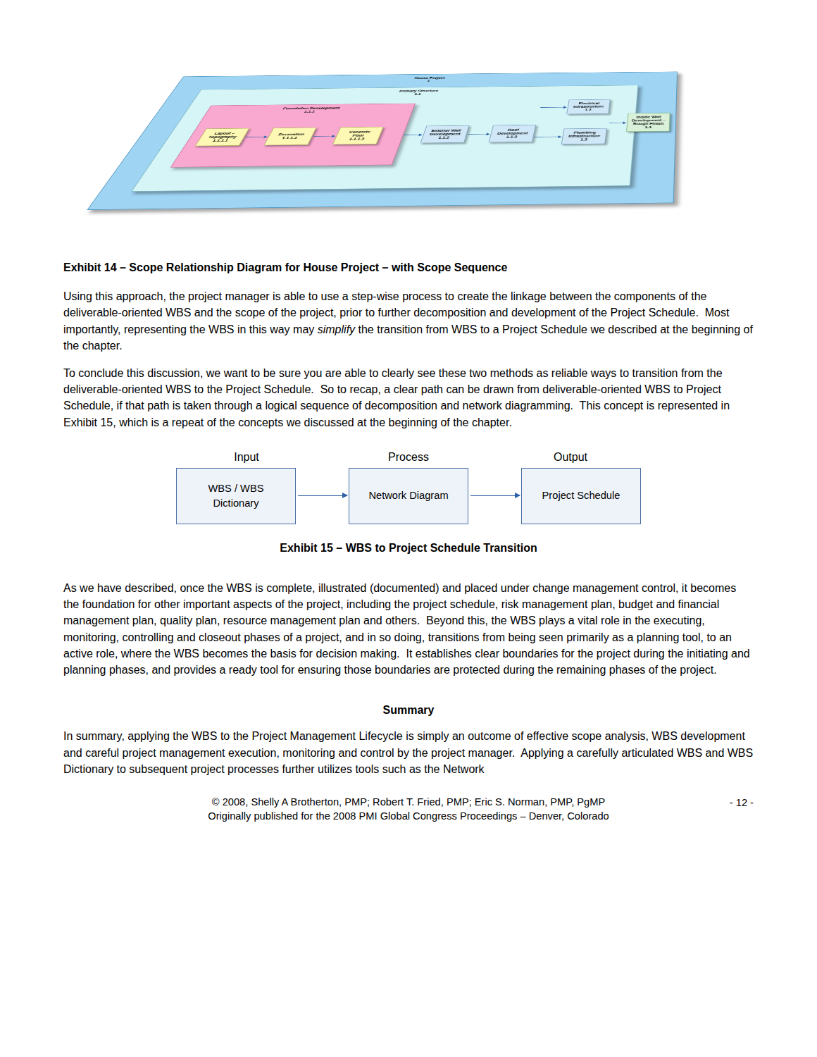House Project
1
Primary Structure
1.1
Foundation Development
1.1.1
Layout –
Topography
1.1.1.1
Excavation
1.1.1.2
Concrete
Pour
1.1.1.3
Exterior Wall
Development
1.1.2
Roof
Development
1.1.3
Electrical
Infrastructure
1.2
Plumbing
Infrastructure
1.3
Inside Wall
Development –
Rough Finish
1.4
Exhibit 14 – Scope Relationship Diagram for House Project – with Scope Sequence
Using this approach, the project manager is able to use a step-wise process to create the linkage between the components of the deliverable-oriented WBS and the scope of the project, prior to further decomposition and development of the Project Schedule. Most importantly, representing the WBS in this way may simplify the transition from WBS to a Project Schedule we described at the beginning of the chapter.
To conclude this discussion, we want to be sure you are able to clearly see these two methods as reliable ways to transition from the deliverable-oriented WBS to the Project Schedule. So to recap, a clear path can be drawn from deliverable-oriented WBS to Project Schedule, if that path is taken through a logical sequence of decomposition and network diagramming. This concept is represented in Exhibit 15, which is a repeat of the concepts we discussed at the beginning of the chapter.
Input Process Output
WBS / WBS
Dictionary
Network Diagram
Project Schedule
Exhibit 15 – WBS to Project Schedule Transition
As we have described, once the WBS is complete, illustrated (documented) and placed under change management control, it becomes the foundation for other important aspects of the project, including the project schedule, risk management plan, budget and financial management plan, quality plan, resource management plan and others. Beyond this, the WBS plays a vital role in the executing, monitoring, controlling and closeout phases of a project, and in so doing, transitions from being seen primarily as a planning tool, to an active role, where the WBS becomes the basis for decision making. It establishes clear boundaries for the project during the initiating and planning phases, and provides a ready tool for ensuring those boundaries are protected during the remaining phases of the project.
Summary
In summary, applying the WBS to the Project Management Lifecycle is simply an outcome of effective scope analysis, WBS development and careful project management execution, monitoring and control by the project manager. Applying a carefully articulated WBS and WBS Dictionary to subsequent project processes further utilizes tools such as the Network
© 2008, Shelly A Brotherton, PMP; Robert T. Fried, PMP; Eric S. Norman, PMP, PgMP
Originally published for the 2008 PMI Global Congress Proceedings – Denver, Colorado
- 12 -